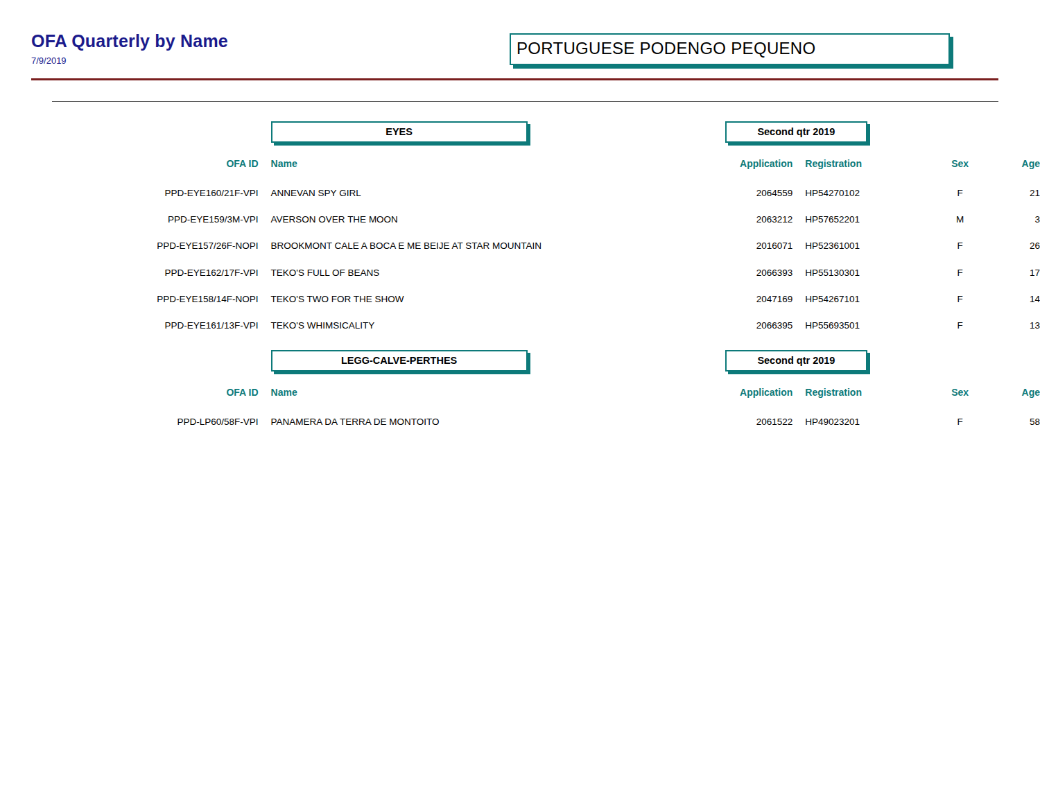OFA Quarterly by Name
7/9/2019
PORTUGUESE PODENGO PEQUENO
| | EYES | Second qtr 2019 | | |
| OFA ID | Name | Application | Registration | Sex | Age |
| PPD-EYE160/21F-VPI | ANNEVAN SPY GIRL | 2064559 | HP54270102 | F | 21 |
| PPD-EYE159/3M-VPI | AVERSON OVER THE MOON | 2063212 | HP57652201 | M | 3 |
| PPD-EYE157/26F-NOPI | BROOKMONT CALE A BOCA E ME BEIJE AT STAR MOUNTAIN | 2016071 | HP52361001 | F | 26 |
| PPD-EYE162/17F-VPI | TEKO'S FULL OF BEANS | 2066393 | HP55130301 | F | 17 |
| PPD-EYE158/14F-NOPI | TEKO'S TWO FOR THE SHOW | 2047169 | HP54267101 | F | 14 |
| PPD-EYE161/13F-VPI | TEKO'S WHIMSICALITY | 2066395 | HP55693501 | F | 13 |
| | LEGG-CALVE-PERTHES | Second qtr 2019 | | |
| OFA ID | Name | Application | Registration | Sex | Age |
| PPD-LP60/58F-VPI | PANAMERA DA TERRA DE MONTOITO | 2061522 | HP49023201 | F | 58 |